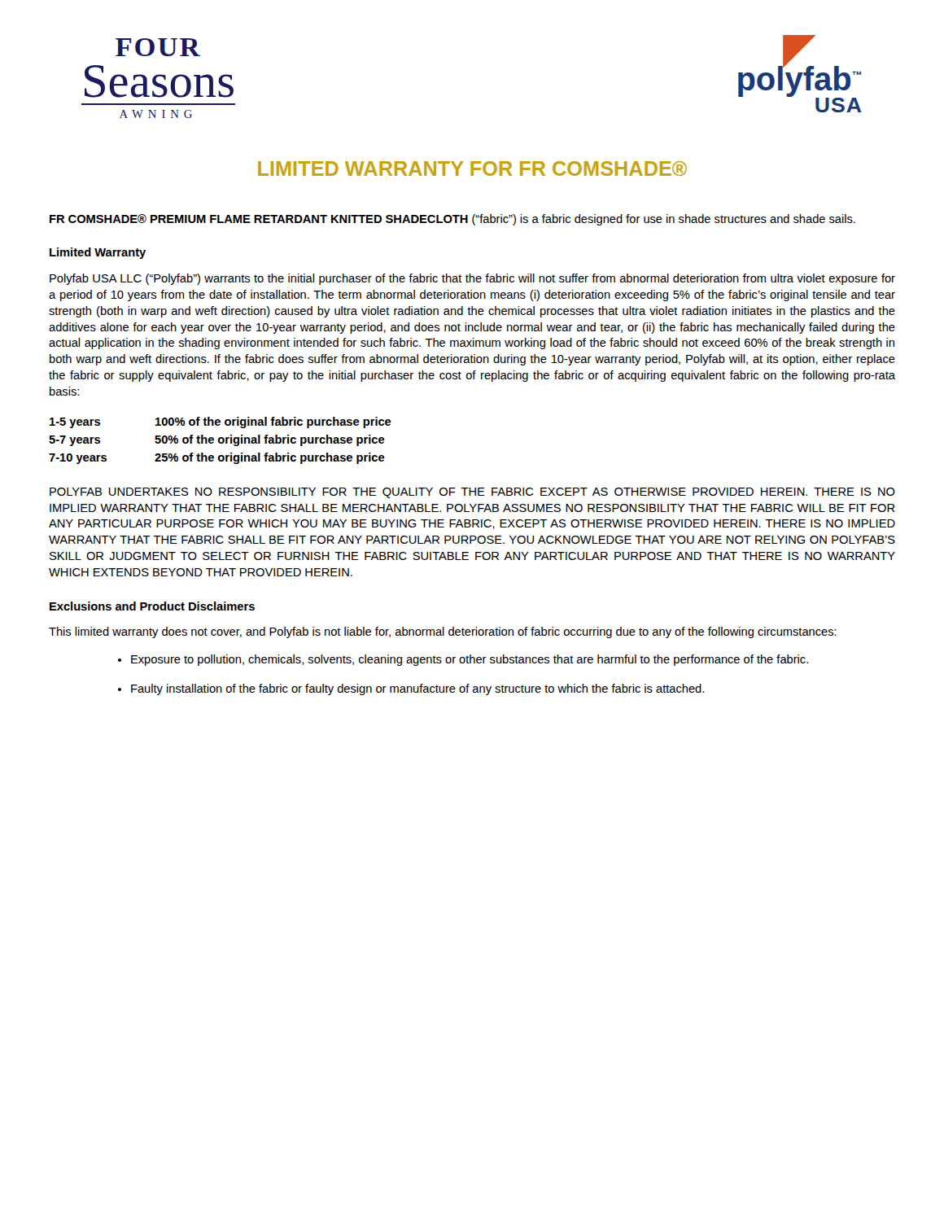FOUR
Seasons
AWNING
◤
polyfab™
USA
LIMITED WARRANTY FOR FR COMSHADE®
FR COMSHADE® PREMIUM FLAME RETARDANT KNITTED SHADECLOTH (“fabric”) is a fabric designed for use in shade structures and shade sails.
Limited Warranty
Polyfab USA LLC (“Polyfab”) warrants to the initial purchaser of the fabric that the fabric will not suffer from abnormal deterioration from ultra violet exposure for a period of 10 years from the date of installation. The term abnormal deterioration means (i) deterioration exceeding 5% of the fabric’s original tensile and tear strength (both in warp and weft direction) caused by ultra violet radiation and the chemical processes that ultra violet radiation initiates in the plastics and the additives alone for each year over the 10-year warranty period, and does not include normal wear and tear, or (ii) the fabric has mechanically failed during the actual application in the shading environment intended for such fabric. The maximum working load of the fabric should not exceed 60% of the break strength in both warp and weft directions. If the fabric does suffer from abnormal deterioration during the 10-year warranty period, Polyfab will, at its option, either replace the fabric or supply equivalent fabric, or pay to the initial purchaser the cost of replacing the fabric or of acquiring equivalent fabric on the following pro-rata basis:
1-5 years 100% of the original fabric purchase price
5-7 years 50% of the original fabric purchase price
7-10 years 25% of the original fabric purchase price
POLYFAB UNDERTAKES NO RESPONSIBILITY FOR THE QUALITY OF THE FABRIC EXCEPT AS OTHERWISE PROVIDED HEREIN. THERE IS NO IMPLIED WARRANTY THAT THE FABRIC SHALL BE MERCHANTABLE. POLYFAB ASSUMES NO RESPONSIBILITY THAT THE FABRIC WILL BE FIT FOR ANY PARTICULAR PURPOSE FOR WHICH YOU MAY BE BUYING THE FABRIC, EXCEPT AS OTHERWISE PROVIDED HEREIN. THERE IS NO IMPLIED WARRANTY THAT THE FABRIC SHALL BE FIT FOR ANY PARTICULAR PURPOSE. YOU ACKNOWLEDGE THAT YOU ARE NOT RELYING ON POLYFAB’S SKILL OR JUDGMENT TO SELECT OR FURNISH THE FABRIC SUITABLE FOR ANY PARTICULAR PURPOSE AND THAT THERE IS NO WARRANTY WHICH EXTENDS BEYOND THAT PROVIDED HEREIN.
Exclusions and Product Disclaimers
This limited warranty does not cover, and Polyfab is not liable for, abnormal deterioration of fabric occurring due to any of the following circumstances:
Exposure to pollution, chemicals, solvents, cleaning agents or other substances that are harmful to the performance of the fabric.
Faulty installation of the fabric or faulty design or manufacture of any structure to which the fabric is attached.